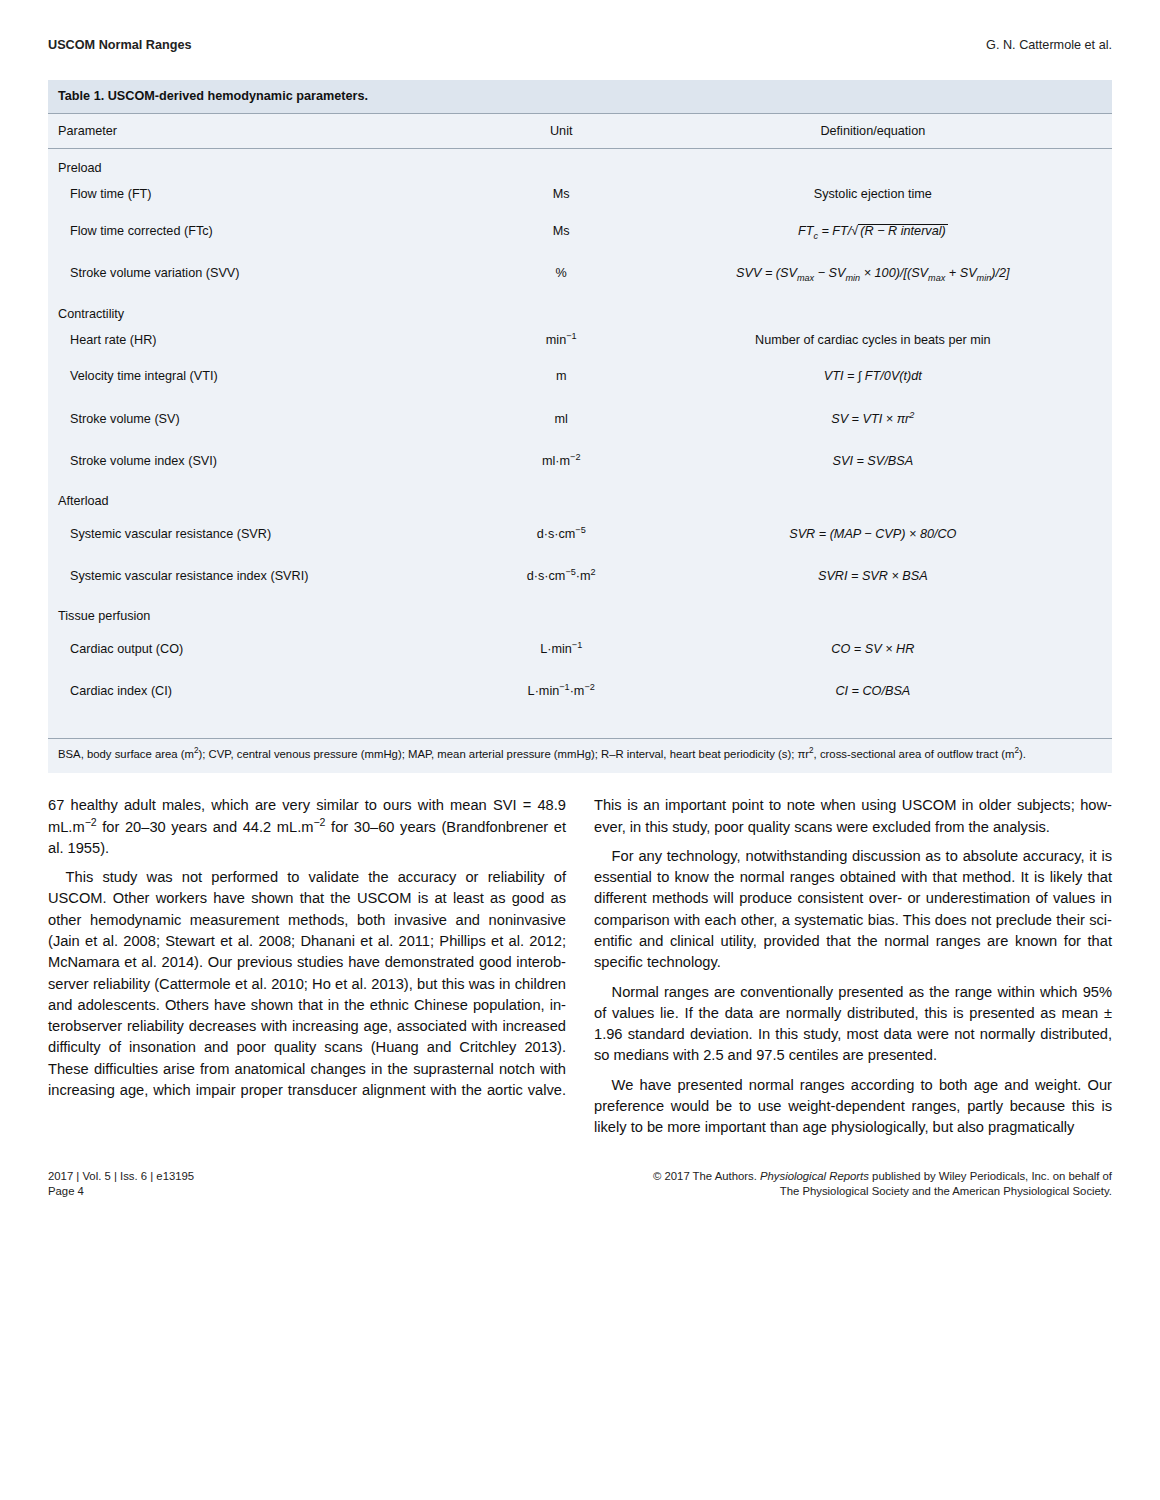USCOM Normal Ranges
G. N. Cattermole et al.
Table 1. USCOM-derived hemodynamic parameters.
| Parameter | Unit | Definition/equation |
| --- | --- | --- |
| Preload | | |
| Flow time (FT) | Ms | Systolic ejection time |
| Flow time corrected (FTc) | Ms | FT c = FT/ √ (R − R interval) |
| Stroke volume variation (SVV) | % | SVV = (SV max − SV min × 100)/[(SV max + SV min )/2] |
| Contractility | | |
| Heart rate (HR) | min −1 | Number of cardiac cycles in beats per min |
| Velocity time integral (VTI) | m | VTI = ∫ FT/0V( t )d t |
| Stroke volume (SV) | ml | SV = VTI × πr 2 |
| Stroke volume index (SVI) | ml·m −2 | SVI = SV/BSA |
| Afterload | | |
| Systemic vascular resistance (SVR) | d·s·cm −5 | SVR = (MAP − CVP) × 80/CO |
| Systemic vascular resistance index (SVRI) | d·s·cm −5 ·m 2 | SVRI = SVR × BSA |
| Tissue perfusion | | |
| Cardiac output (CO) | L·min −1 | CO = SV × HR |
| Cardiac index (CI) | L·min −1 ·m −2 | CI = CO/BSA |
BSA, body surface area (m2); CVP, central venous pressure (mmHg); MAP, mean arterial pressure (mmHg); R–R interval, heart beat periodicity (s); πr2, cross-sectional area of outflow tract (m2).
67 healthy adult males, which are very similar to ours with mean SVI = 48.9 mL.m−2 for 20–30 years and 44.2 mL.m−2 for 30–60 years (Brandfonbrener et al. 1955).
This study was not performed to validate the accuracy or reliability of USCOM. Other workers have shown that the USCOM is at least as good as other hemodynamic measurement methods, both invasive and noninvasive (Jain et al. 2008; Stewart et al. 2008; Dhanani et al. 2011; Phillips et al. 2012; McNamara et al. 2014). Our previous studies have demonstrated good interobserver reliability (Cattermole et al. 2010; Ho et al. 2013), but this was in children and adolescents. Others have shown that in the ethnic Chinese population, interobserver reliability decreases with increasing age, associated with increased difficulty of insonation and poor quality scans (Huang and Critchley 2013). These difficulties arise from anatomical changes in the suprasternal notch with increasing age, which impair proper transducer alignment with the aortic valve. This is an important point to note when using USCOM in older subjects; however, in this study, poor quality scans were excluded from the analysis.
For any technology, notwithstanding discussion as to absolute accuracy, it is essential to know the normal ranges obtained with that method. It is likely that different methods will produce consistent over- or underestimation of values in comparison with each other, a systematic bias. This does not preclude their scientific and clinical utility, provided that the normal ranges are known for that specific technology.
Normal ranges are conventionally presented as the range within which 95% of values lie. If the data are normally distributed, this is presented as mean ± 1.96 standard deviation. In this study, most data were not normally distributed, so medians with 2.5 and 97.5 centiles are presented.
We have presented normal ranges according to both age and weight. Our preference would be to use weight-dependent ranges, partly because this is likely to be more important than age physiologically, but also pragmatically
2017 | Vol. 5 | Iss. 6 | e13195
Page 4
© 2017 The Authors. Physiological Reports published by Wiley Periodicals, Inc. on behalf of
The Physiological Society and the American Physiological Society.